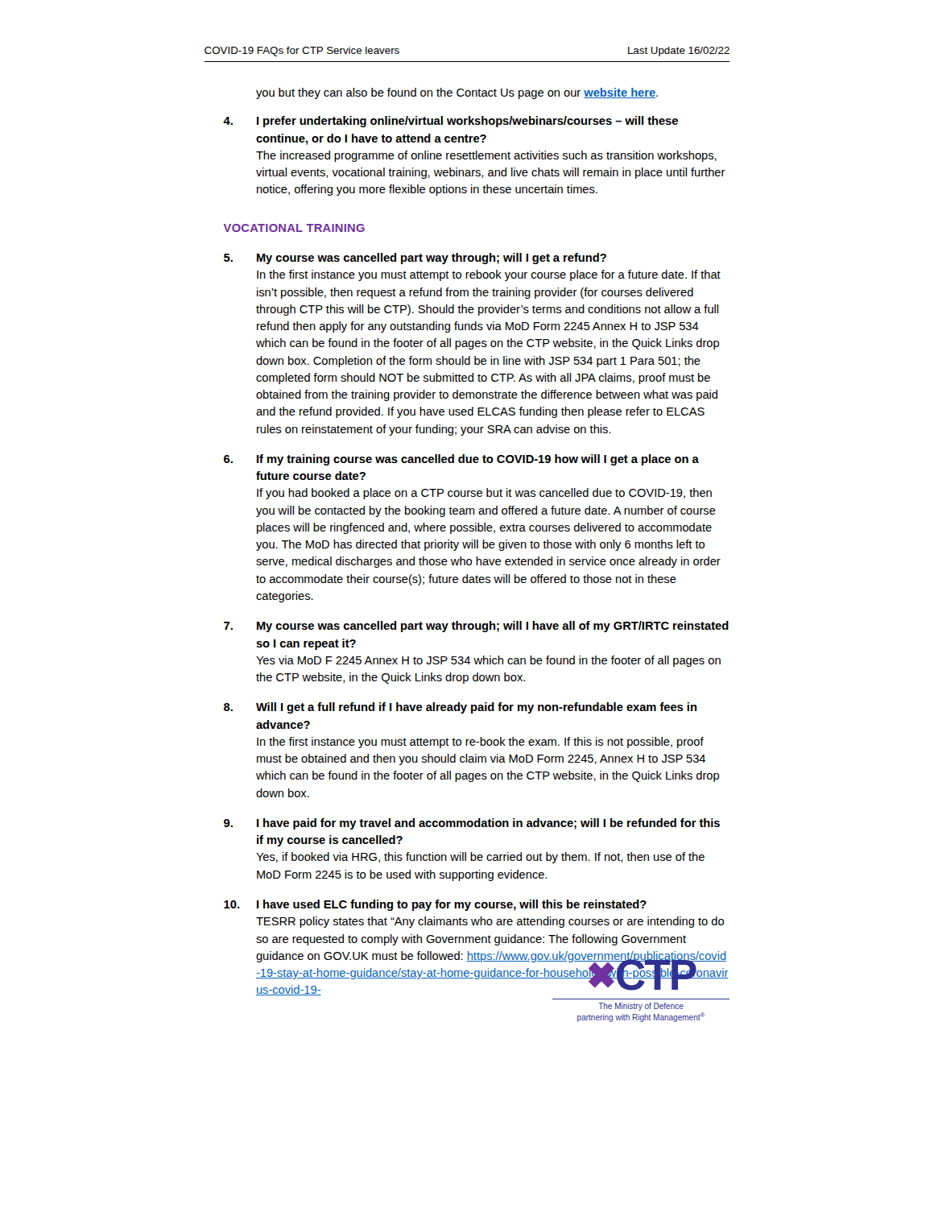COVID-19 FAQs for CTP Service leavers
Last Update 16/02/22
you but they can also be found on the Contact Us page on our website here.
4.
I prefer undertaking online/virtual workshops/webinars/courses – will these continue, or do I have to attend a centre?
The increased programme of online resettlement activities such as transition workshops, virtual events, vocational training, webinars, and live chats will remain in place until further notice, offering you more flexible options in these uncertain times.
VOCATIONAL TRAINING
5.
My course was cancelled part way through; will I get a refund?
In the first instance you must attempt to rebook your course place for a future date. If that isn’t possible, then request a refund from the training provider (for courses delivered through CTP this will be CTP). Should the provider’s terms and conditions not allow a full refund then apply for any outstanding funds via MoD Form 2245 Annex H to JSP 534 which can be found in the footer of all pages on the CTP website, in the Quick Links drop down box. Completion of the form should be in line with JSP 534 part 1 Para 501; the completed form should NOT be submitted to CTP. As with all JPA claims, proof must be obtained from the training provider to demonstrate the difference between what was paid and the refund provided. If you have used ELCAS funding then please refer to ELCAS rules on reinstatement of your funding; your SRA can advise on this.
6.
If my training course was cancelled due to COVID-19 how will I get a place on a future course date?
If you had booked a place on a CTP course but it was cancelled due to COVID-19, then you will be contacted by the booking team and offered a future date. A number of course places will be ringfenced and, where possible, extra courses delivered to accommodate you. The MoD has directed that priority will be given to those with only 6 months left to serve, medical discharges and those who have extended in service once already in order to accommodate their course(s); future dates will be offered to those not in these categories.
7.
My course was cancelled part way through; will I have all of my GRT/IRTC reinstated so I can repeat it?
Yes via MoD F 2245 Annex H to JSP 534 which can be found in the footer of all pages on the CTP website, in the Quick Links drop down box.
8.
Will I get a full refund if I have already paid for my non-refundable exam fees in advance?
In the first instance you must attempt to re-book the exam. If this is not possible, proof must be obtained and then you should claim via MoD Form 2245, Annex H to JSP 534 which can be found in the footer of all pages on the CTP website, in the Quick Links drop down box.
9.
I have paid for my travel and accommodation in advance; will I be refunded for this if my course is cancelled?
Yes, if booked via HRG, this function will be carried out by them. If not, then use of the MoD Form 2245 is to be used with supporting evidence.
10.
I have used ELC funding to pay for my course, will this be reinstated?
TESRR policy states that “Any claimants who are attending courses or are intending to do so are requested to comply with Government guidance: The following Government guidance on GOV.UK must be followed: https://www.gov.uk/government/publications/covid-19-stay-at-home-guidance/stay-at-home-guidance-for-households-with-possible-coronavirus-covid-19-
✖CTP
The Ministry of Defence
partnering with Right Management®